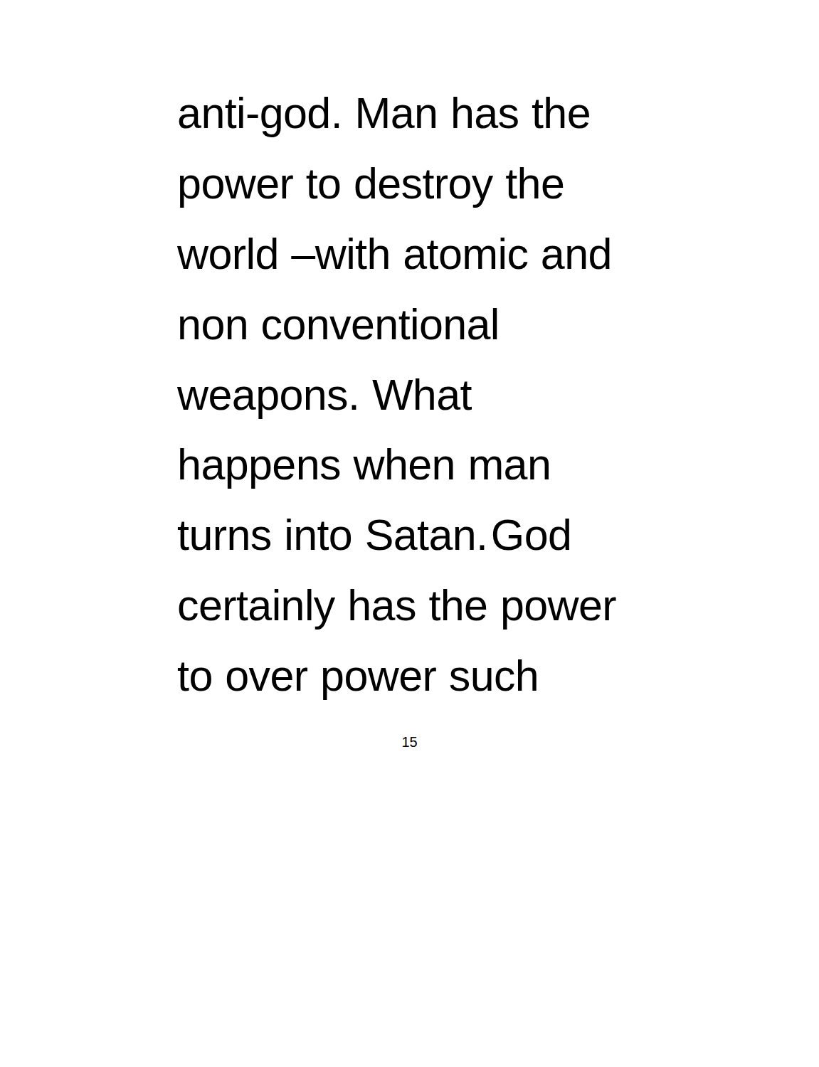anti-god. Man has the power to destroy the world –with atomic and non conventional weapons. What happens when man turns into Satan. God certainly has the power to over power such
15